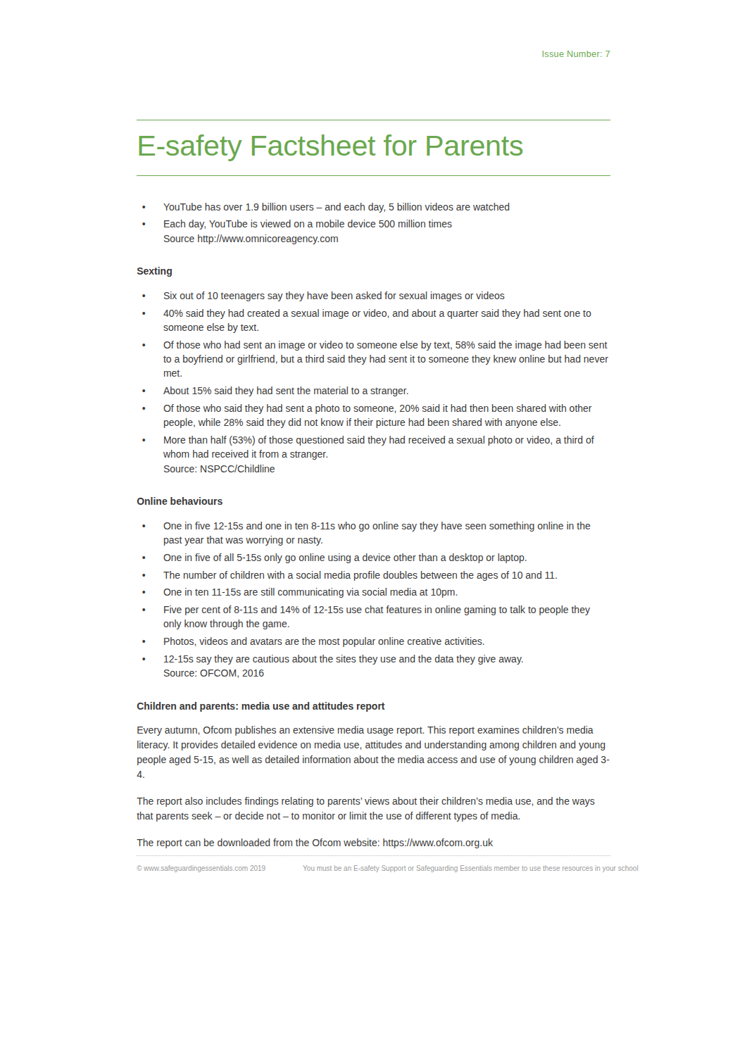Issue Number: 7
E-safety Factsheet for Parents
YouTube has over 1.9 billion users – and each day, 5 billion videos are watched
Each day, YouTube is viewed on a mobile device 500 million times
Source http://www.omnicoreagency.com
Sexting
Six out of 10 teenagers say they have been asked for sexual images or videos
40% said they had created a sexual image or video, and about a quarter said they had sent one to someone else by text.
Of those who had sent an image or video to someone else by text, 58% said the image had been sent to a boyfriend or girlfriend, but a third said they had sent it to someone they knew online but had never met.
About 15% said they had sent the material to a stranger.
Of those who said they had sent a photo to someone, 20% said it had then been shared with other people, while 28% said they did not know if their picture had been shared with anyone else.
More than half (53%) of those questioned said they had received a sexual photo or video, a third of whom had received it from a stranger.
Source: NSPCC/Childline
Online behaviours
One in five 12-15s and one in ten 8-11s who go online say they have seen something online in the past year that was worrying or nasty.
One in five of all 5-15s only go online using a device other than a desktop or laptop.
The number of children with a social media profile doubles between the ages of 10 and 11.
One in ten 11-15s are still communicating via social media at 10pm.
Five per cent of 8-11s and 14% of 12-15s use chat features in online gaming to talk to people they only know through the game.
Photos, videos and avatars are the most popular online creative activities.
12-15s say they are cautious about the sites they use and the data they give away.
Source: OFCOM, 2016
Children and parents: media use and attitudes report
Every autumn, Ofcom publishes an extensive media usage report. This report examines children’s media literacy. It provides detailed evidence on media use, attitudes and understanding among children and young people aged 5-15, as well as detailed information about the media access and use of young children aged 3-4.
The report also includes findings relating to parents’ views about their children’s media use, and the ways that parents seek – or decide not – to monitor or limit the use of different types of media.
The report can be downloaded from the Ofcom website: https://www.ofcom.org.uk
© www.safeguardingessentials.com 2019 You must be an E-safety Support or Safeguarding Essentials member to use these resources in your school